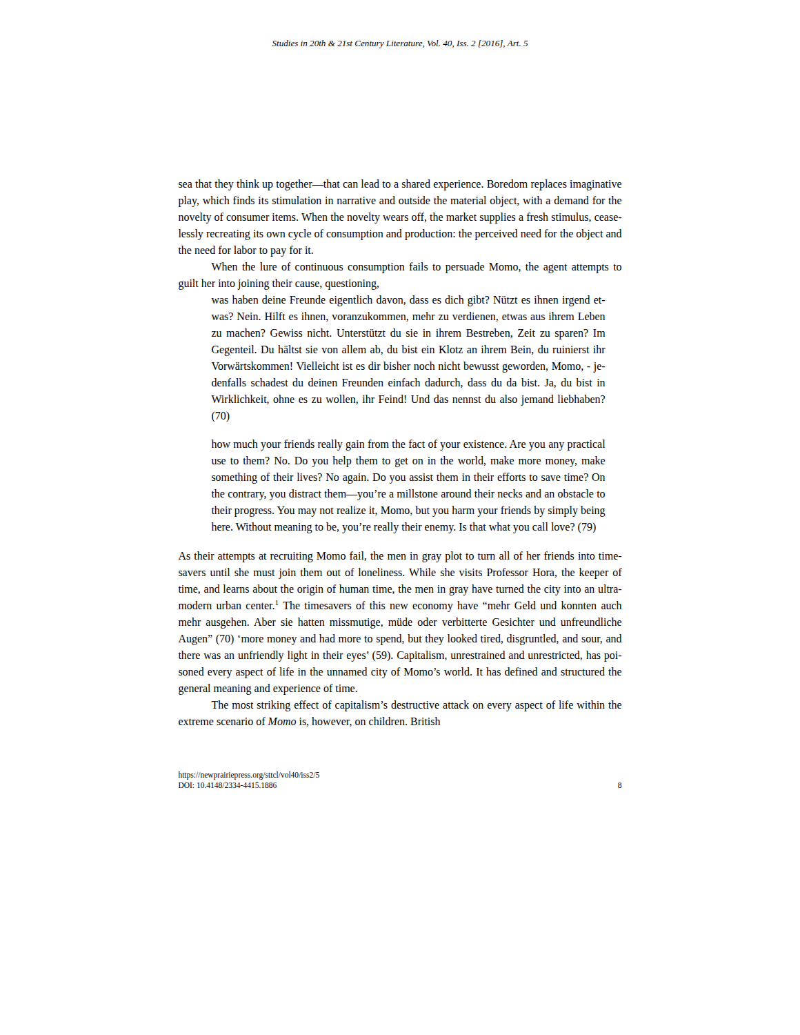Studies in 20th & 21st Century Literature, Vol. 40, Iss. 2 [2016], Art. 5
sea that they think up together—that can lead to a shared experience. Boredom replaces imaginative play, which finds its stimulation in narrative and outside the material object, with a demand for the novelty of consumer items. When the novelty wears off, the market supplies a fresh stimulus, ceaselessly recreating its own cycle of consumption and production: the perceived need for the object and the need for labor to pay for it.
When the lure of continuous consumption fails to persuade Momo, the agent attempts to guilt her into joining their cause, questioning,
was haben deine Freunde eigentlich davon, dass es dich gibt? Nützt es ihnen irgend etwas? Nein. Hilft es ihnen, voranzukommen, mehr zu verdienen, etwas aus ihrem Leben zu machen? Gewiss nicht. Unterstützt du sie in ihrem Bestreben, Zeit zu sparen? Im Gegenteil. Du hältst sie von allem ab, du bist ein Klotz an ihrem Bein, du ruinierst ihr Vorwärtskommen! Vielleicht ist es dir bisher noch nicht bewusst geworden, Momo, - jedenfalls schadest du deinen Freunden einfach dadurch, dass du da bist. Ja, du bist in Wirklichkeit, ohne es zu wollen, ihr Feind! Und das nennst du also jemand liebhaben? (70)
how much your friends really gain from the fact of your existence. Are you any practical use to them? No. Do you help them to get on in the world, make more money, make something of their lives? No again. Do you assist them in their efforts to save time? On the contrary, you distract them—you’re a millstone around their necks and an obstacle to their progress. You may not realize it, Momo, but you harm your friends by simply being here. Without meaning to be, you’re really their enemy. Is that what you call love? (79)
As their attempts at recruiting Momo fail, the men in gray plot to turn all of her friends into time-savers until she must join them out of loneliness. While she visits Professor Hora, the keeper of time, and learns about the origin of human time, the men in gray have turned the city into an ultra-modern urban center.1 The timesavers of this new economy have “mehr Geld und konnten auch mehr ausgehen. Aber sie hatten missmutige, müde oder verbitterte Gesichter und unfreundliche Augen” (70) ‘more money and had more to spend, but they looked tired, disgruntled, and sour, and there was an unfriendly light in their eyes’ (59). Capitalism, unrestrained and unrestricted, has poisoned every aspect of life in the unnamed city of Momo’s world. It has defined and structured the general meaning and experience of time.
The most striking effect of capitalism’s destructive attack on every aspect of life within the extreme scenario of Momo is, however, on children. British
https://newprairiepress.org/sttcl/vol40/iss2/5
DOI: 10.4148/2334-4415.1886
8